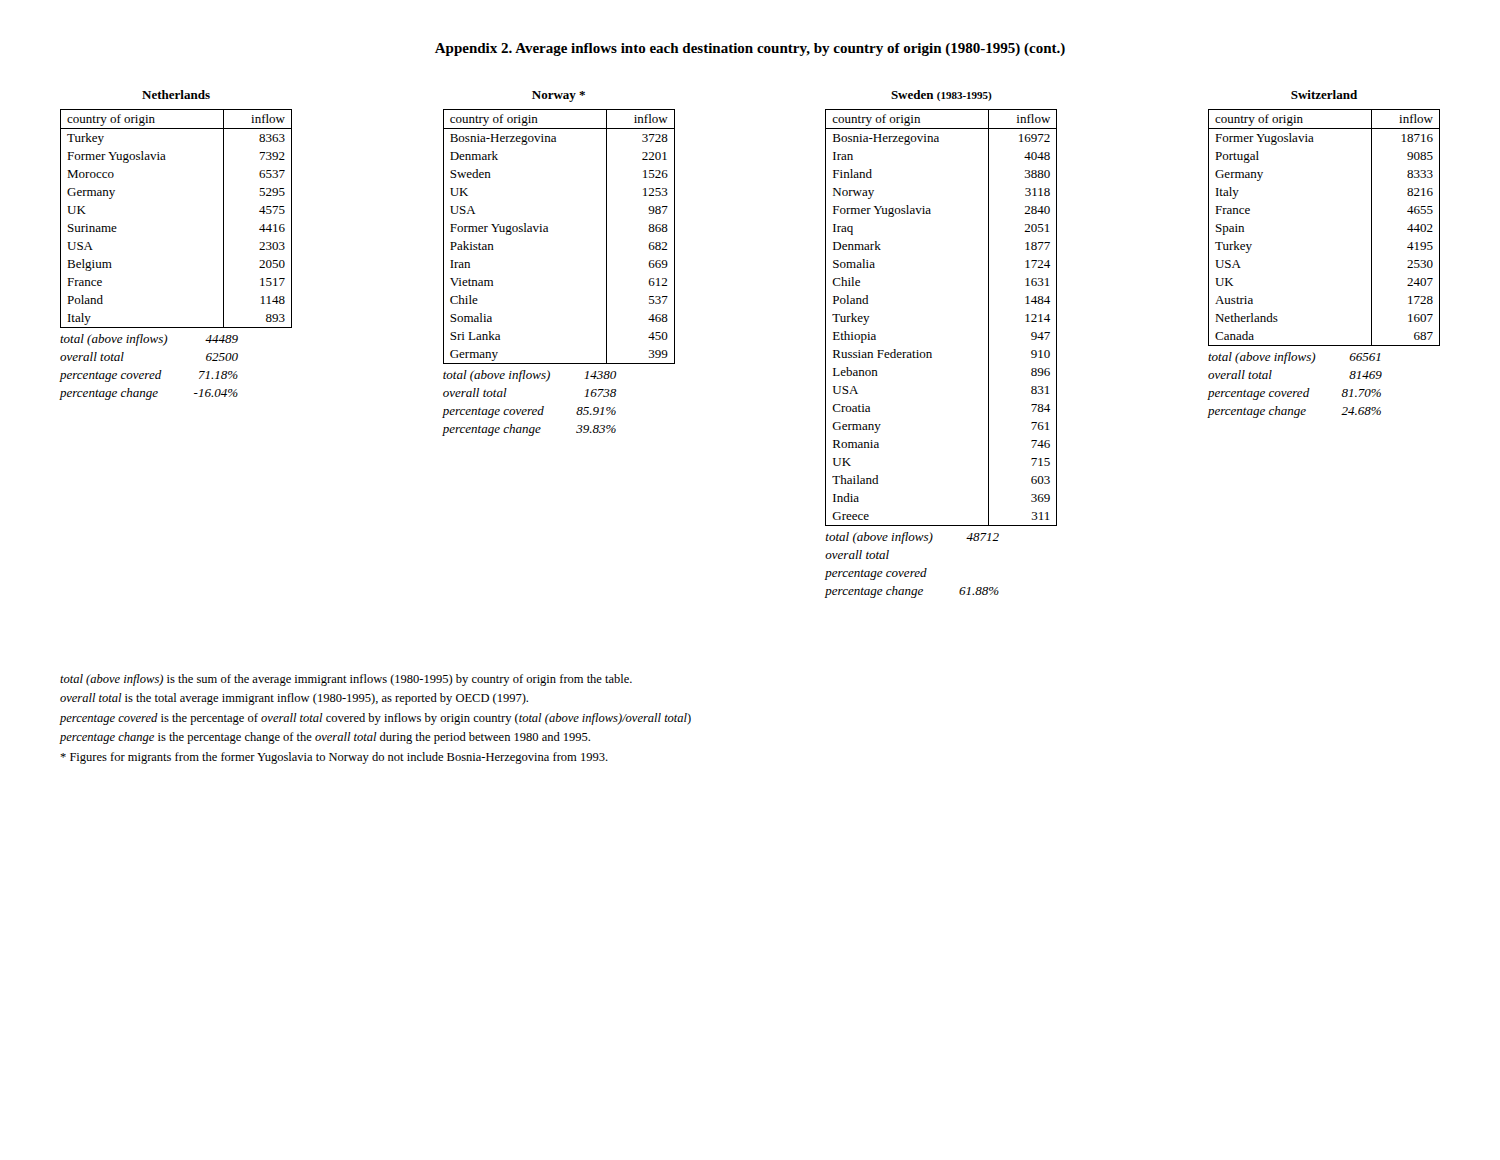Appendix 2. Average inflows into each destination country, by country of origin (1980-1995) (cont.)
Netherlands
| country of origin | inflow |
| --- | --- |
| Turkey | 8363 |
| Former Yugoslavia | 7392 |
| Morocco | 6537 |
| Germany | 5295 |
| UK | 4575 |
| Suriname | 4416 |
| USA | 2303 |
| Belgium | 2050 |
| France | 1517 |
| Poland | 1148 |
| Italy | 893 |
| total (above inflows) | 44489 |
| overall total | 62500 |
| percentage covered | 71.18% |
| percentage change | -16.04% |
Norway *
| country of origin | inflow |
| --- | --- |
| Bosnia-Herzegovina | 3728 |
| Denmark | 2201 |
| Sweden | 1526 |
| UK | 1253 |
| USA | 987 |
| Former Yugoslavia | 868 |
| Pakistan | 682 |
| Iran | 669 |
| Vietnam | 612 |
| Chile | 537 |
| Somalia | 468 |
| Sri Lanka | 450 |
| Germany | 399 |
| total (above inflows) | 14380 |
| overall total | 16738 |
| percentage covered | 85.91% |
| percentage change | 39.83% |
Sweden (1983-1995)
| country of origin | inflow |
| --- | --- |
| Bosnia-Herzegovina | 16972 |
| Iran | 4048 |
| Finland | 3880 |
| Norway | 3118 |
| Former Yugoslavia | 2840 |
| Iraq | 2051 |
| Denmark | 1877 |
| Somalia | 1724 |
| Chile | 1631 |
| Poland | 1484 |
| Turkey | 1214 |
| Ethiopia | 947 |
| Russian Federation | 910 |
| Lebanon | 896 |
| USA | 831 |
| Croatia | 784 |
| Germany | 761 |
| Romania | 746 |
| UK | 715 |
| Thailand | 603 |
| India | 369 |
| Greece | 311 |
| total (above inflows) | 48712 |
| overall total | |
| percentage covered | |
| percentage change | 61.88% |
Switzerland
| country of origin | inflow |
| --- | --- |
| Former Yugoslavia | 18716 |
| Portugal | 9085 |
| Germany | 8333 |
| Italy | 8216 |
| France | 4655 |
| Spain | 4402 |
| Turkey | 4195 |
| USA | 2530 |
| UK | 2407 |
| Austria | 1728 |
| Netherlands | 1607 |
| Canada | 687 |
| total (above inflows) | 66561 |
| overall total | 81469 |
| percentage covered | 81.70% |
| percentage change | 24.68% |
total (above inflows) is the sum of the average immigrant inflows (1980-1995) by country of origin from the table.
overall total is the total average immigrant inflow (1980-1995), as reported by OECD (1997).
percentage covered is the percentage of overall total covered by inflows by origin country (total (above inflows)/overall total)
percentage change is the percentage change of the overall total during the period between 1980 and 1995.
* Figures for migrants from the former Yugoslavia to Norway do not include Bosnia-Herzegovina from 1993.